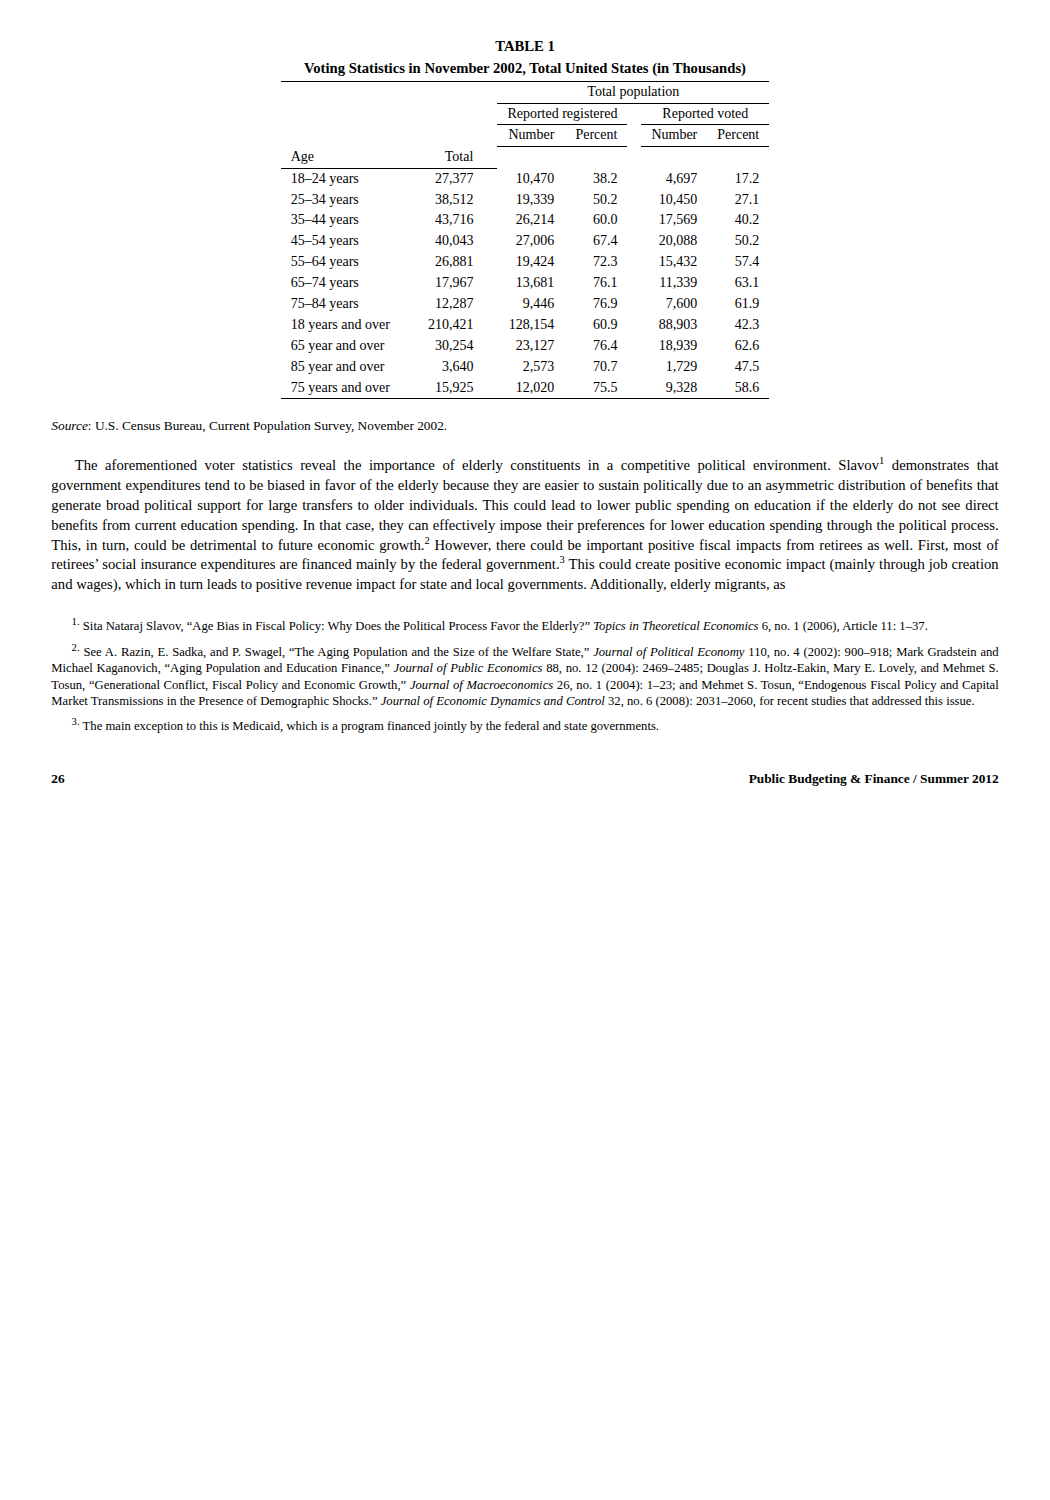TABLE 1
Voting Statistics in November 2002, Total United States (in Thousands)
| | | | Total population |
| --- | --- | --- | --- |
| | Reported registered | | Reported voted |
| | Number | Percent | | Number | Percent |
| Age | Total | | | | | | |
| 18–24 years | 27,377 | | 10,470 | 38.2 | | 4,697 | 17.2 |
| 25–34 years | 38,512 | | 19,339 | 50.2 | | 10,450 | 27.1 |
| 35–44 years | 43,716 | | 26,214 | 60.0 | | 17,569 | 40.2 |
| 45–54 years | 40,043 | | 27,006 | 67.4 | | 20,088 | 50.2 |
| 55–64 years | 26,881 | | 19,424 | 72.3 | | 15,432 | 57.4 |
| 65–74 years | 17,967 | | 13,681 | 76.1 | | 11,339 | 63.1 |
| 75–84 years | 12,287 | | 9,446 | 76.9 | | 7,600 | 61.9 |
| 18 years and over | 210,421 | | 128,154 | 60.9 | | 88,903 | 42.3 |
| 65 year and over | 30,254 | | 23,127 | 76.4 | | 18,939 | 62.6 |
| 85 year and over | 3,640 | | 2,573 | 70.7 | | 1,729 | 47.5 |
| 75 years and over | 15,925 | | 12,020 | 75.5 | | 9,328 | 58.6 |
Source: U.S. Census Bureau, Current Population Survey, November 2002.
The aforementioned voter statistics reveal the importance of elderly constituents in a competitive political environment. Slavov1 demonstrates that government expenditures tend to be biased in favor of the elderly because they are easier to sustain politically due to an asymmetric distribution of benefits that generate broad political support for large transfers to older individuals. This could lead to lower public spending on education if the elderly do not see direct benefits from current education spending. In that case, they can effectively impose their preferences for lower education spending through the political process. This, in turn, could be detrimental to future economic growth.2 However, there could be important positive fiscal impacts from retirees as well. First, most of retirees’ social insurance expenditures are financed mainly by the federal government.3 This could create positive economic impact (mainly through job creation and wages), which in turn leads to positive revenue impact for state and local governments. Additionally, elderly migrants, as
1. Sita Nataraj Slavov, “Age Bias in Fiscal Policy: Why Does the Political Process Favor the Elderly?” Topics in Theoretical Economics 6, no. 1 (2006), Article 11: 1–37.
2. See A. Razin, E. Sadka, and P. Swagel, “The Aging Population and the Size of the Welfare State,” Journal of Political Economy 110, no. 4 (2002): 900–918; Mark Gradstein and Michael Kaganovich, “Aging Population and Education Finance,” Journal of Public Economics 88, no. 12 (2004): 2469–2485; Douglas J. Holtz-Eakin, Mary E. Lovely, and Mehmet S. Tosun, “Generational Conflict, Fiscal Policy and Economic Growth,” Journal of Macroeconomics 26, no. 1 (2004): 1–23; and Mehmet S. Tosun, “Endogenous Fiscal Policy and Capital Market Transmissions in the Presence of Demographic Shocks.” Journal of Economic Dynamics and Control 32, no. 6 (2008): 2031–2060, for recent studies that addressed this issue.
3. The main exception to this is Medicaid, which is a program financed jointly by the federal and state governments.
26 Public Budgeting & Finance / Summer 2012